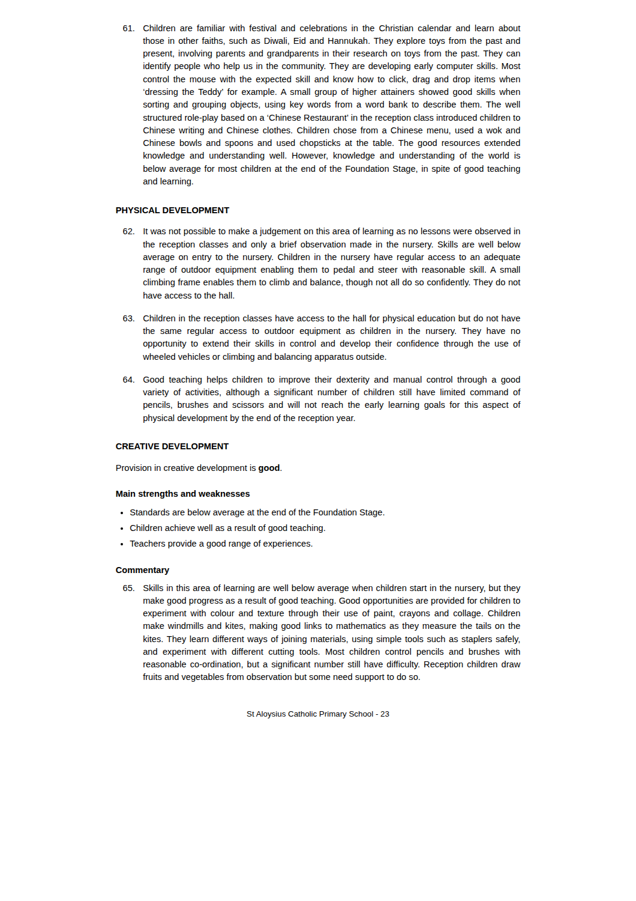61. Children are familiar with festival and celebrations in the Christian calendar and learn about those in other faiths, such as Diwali, Eid and Hannukah. They explore toys from the past and present, involving parents and grandparents in their research on toys from the past. They can identify people who help us in the community. They are developing early computer skills. Most control the mouse with the expected skill and know how to click, drag and drop items when ‘dressing the Teddy’ for example. A small group of higher attainers showed good skills when sorting and grouping objects, using key words from a word bank to describe them. The well structured role-play based on a ‘Chinese Restaurant’ in the reception class introduced children to Chinese writing and Chinese clothes. Children chose from a Chinese menu, used a wok and Chinese bowls and spoons and used chopsticks at the table. The good resources extended knowledge and understanding well. However, knowledge and understanding of the world is below average for most children at the end of the Foundation Stage, in spite of good teaching and learning.
Physical development
62. It was not possible to make a judgement on this area of learning as no lessons were observed in the reception classes and only a brief observation made in the nursery. Skills are well below average on entry to the nursery. Children in the nursery have regular access to an adequate range of outdoor equipment enabling them to pedal and steer with reasonable skill. A small climbing frame enables them to climb and balance, though not all do so confidently. They do not have access to the hall.
63. Children in the reception classes have access to the hall for physical education but do not have the same regular access to outdoor equipment as children in the nursery. They have no opportunity to extend their skills in control and develop their confidence through the use of wheeled vehicles or climbing and balancing apparatus outside.
64. Good teaching helps children to improve their dexterity and manual control through a good variety of activities, although a significant number of children still have limited command of pencils, brushes and scissors and will not reach the early learning goals for this aspect of physical development by the end of the reception year.
Creative development
Provision in creative development is good.
Main strengths and weaknesses
Standards are below average at the end of the Foundation Stage.
Children achieve well as a result of good teaching.
Teachers provide a good range of experiences.
Commentary
65. Skills in this area of learning are well below average when children start in the nursery, but they make good progress as a result of good teaching. Good opportunities are provided for children to experiment with colour and texture through their use of paint, crayons and collage. Children make windmills and kites, making good links to mathematics as they measure the tails on the kites. They learn different ways of joining materials, using simple tools such as staplers safely, and experiment with different cutting tools. Most children control pencils and brushes with reasonable co-ordination, but a significant number still have difficulty. Reception children draw fruits and vegetables from observation but some need support to do so.
St Aloysius Catholic Primary School - 23